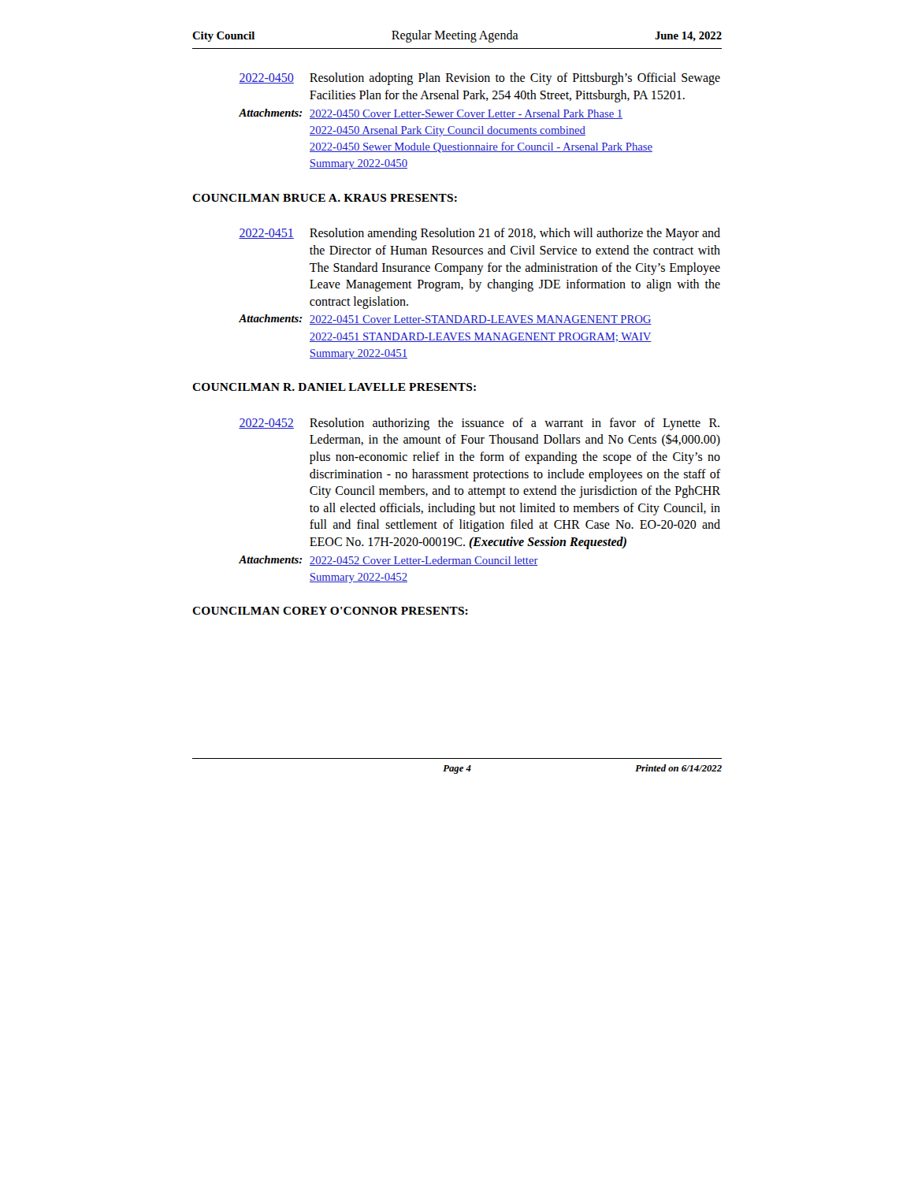City Council
Regular Meeting Agenda
June 14, 2022
2022-0450
Resolution adopting Plan Revision to the City of Pittsburgh’s Official Sewage Facilities Plan for the Arsenal Park, 254 40th Street, Pittsburgh, PA 15201.
Attachments:
2022-0450 Cover Letter-Sewer Cover Letter - Arsenal Park Phase 1
2022-0450 Arsenal Park City Council documents combined
2022-0450 Sewer Module Questionnaire for Council - Arsenal Park Phase
Summary 2022-0450
COUNCILMAN BRUCE A. KRAUS PRESENTS:
2022-0451
Resolution amending Resolution 21 of 2018, which will authorize the Mayor and the Director of Human Resources and Civil Service to extend the contract with The Standard Insurance Company for the administration of the City’s Employee Leave Management Program, by changing JDE information to align with the contract legislation.
Attachments:
2022-0451 Cover Letter-STANDARD-LEAVES MANAGENENT PROG
2022-0451 STANDARD-LEAVES MANAGENENT PROGRAM; WAIV
Summary 2022-0451
COUNCILMAN R. DANIEL LAVELLE PRESENTS:
2022-0452
Resolution authorizing the issuance of a warrant in favor of Lynette R. Lederman, in the amount of Four Thousand Dollars and No Cents ($4,000.00) plus non-economic relief in the form of expanding the scope of the City’s no discrimination - no harassment protections to include employees on the staff of City Council members, and to attempt to extend the jurisdiction of the PghCHR to all elected officials, including but not limited to members of City Council, in full and final settlement of litigation filed at CHR Case No. EO-20-020 and EEOC No. 17H-2020-00019C. (Executive Session Requested)
Attachments:
2022-0452 Cover Letter-Lederman Council letter
Summary 2022-0452
COUNCILMAN COREY O'CONNOR PRESENTS:
Page 4
Printed on 6/14/2022